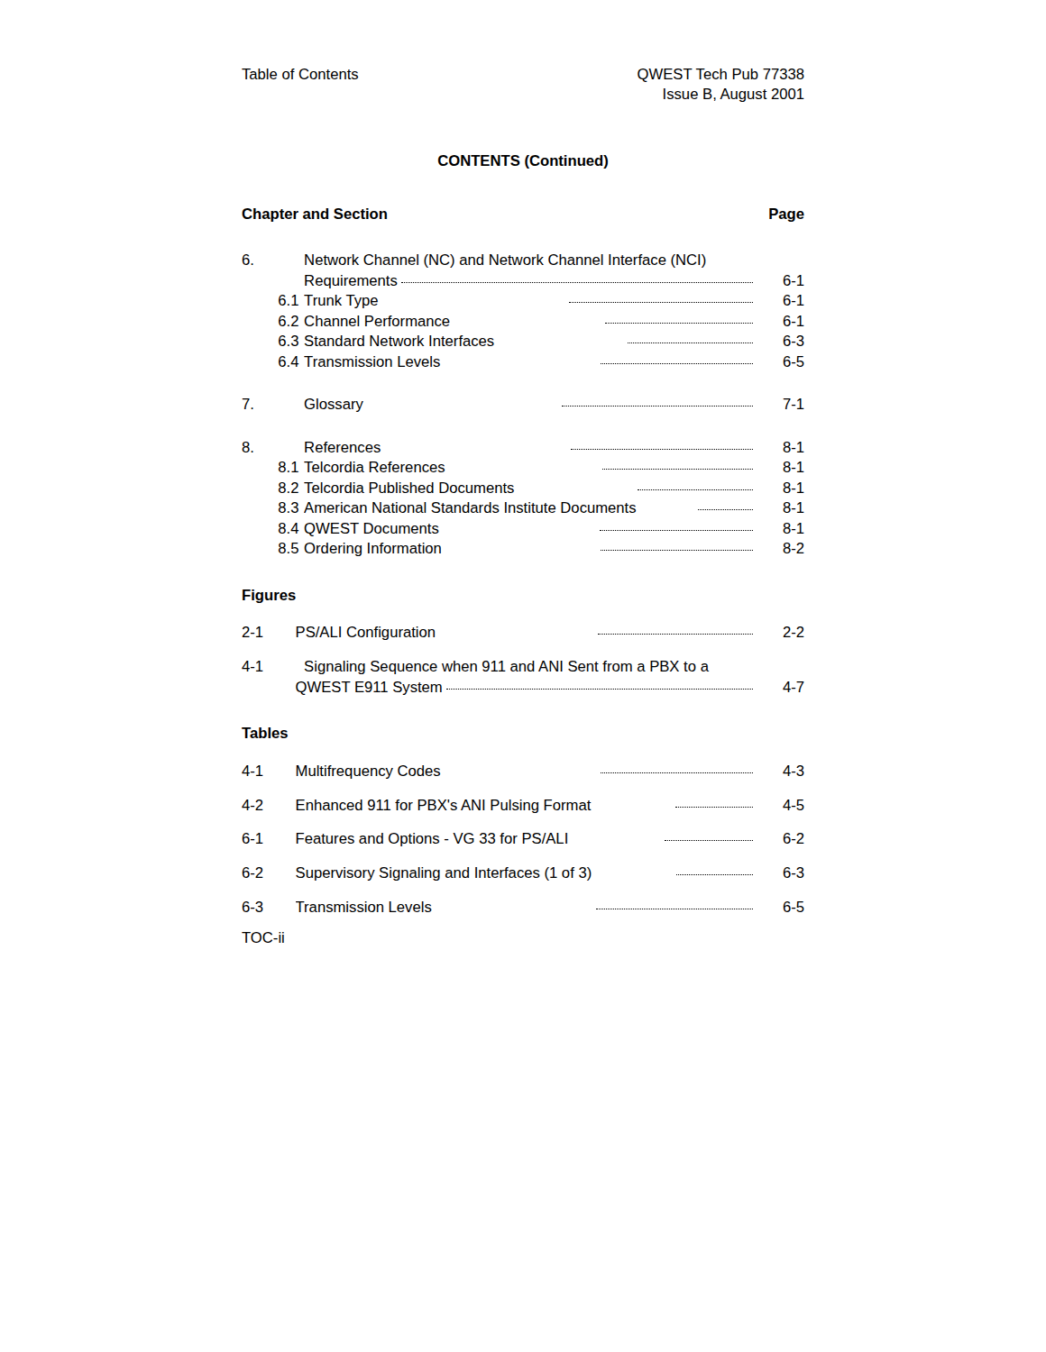Table of Contents
QWEST Tech Pub 77338
Issue B, August 2001
CONTENTS (Continued)
Chapter and Section Page
6. Network Channel (NC) and Network Channel Interface (NCI)
Requirements 6-1
6.1 Trunk Type 6-1
6.2 Channel Performance 6-1
6.3 Standard Network Interfaces 6-3
6.4 Transmission Levels 6-5
7. Glossary 7-1
8. References 8-1
8.1 Telcordia References 8-1
8.2 Telcordia Published Documents 8-1
8.3 American National Standards Institute Documents 8-1
8.4 QWEST Documents 8-1
8.5 Ordering Information 8-2
Figures
2-1 PS/ALI Configuration 2-2
4-1 Signaling Sequence when 911 and ANI Sent from a PBX to a
QWEST E911 System 4-7
Tables
4-1 Multifrequency Codes 4-3
4-2 Enhanced 911 for PBX's ANI Pulsing Format 4-5
6-1 Features and Options - VG 33 for PS/ALI 6-2
6-2 Supervisory Signaling and Interfaces (1 of 3) 6-3
6-3 Transmission Levels 6-5
TOC-ii